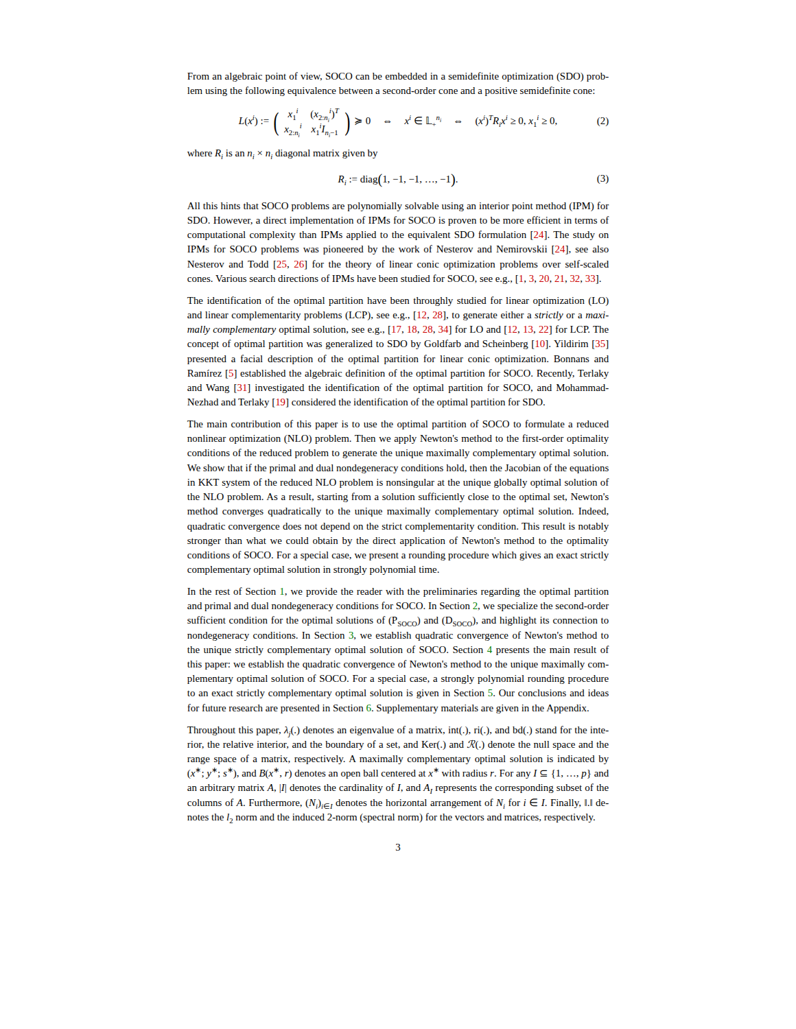From an algebraic point of view, SOCO can be embedded in a semidefinite optimization (SDO) problem using the following equivalence between a second-order cone and a positive semidefinite cone:
L(xi) := (
| x 1 i | ( x 2: n i i ) T |
| x 2: n i i | x 1 i I n i −1 |
) ≽ 0 ⇔ xi ∈ 𝕃+ni ⇔ (xi)TRixi ≥ 0, x1i ≥ 0, (2)
where Ri is an ni × ni diagonal matrix given by
Ri := diag(1, −1, −1, …, −1). (3)
All this hints that SOCO problems are polynomially solvable using an interior point method (IPM) for SDO. However, a direct implementation of IPMs for SOCO is proven to be more efficient in terms of computational complexity than IPMs applied to the equivalent SDO formulation [24]. The study on IPMs for SOCO problems was pioneered by the work of Nesterov and Nemirovskii [24], see also Nesterov and Todd [25, 26] for the theory of linear conic optimization problems over self-scaled cones. Various search directions of IPMs have been studied for SOCO, see e.g., [1, 3, 20, 21, 32, 33].
The identification of the optimal partition have been throughly studied for linear optimization (LO) and linear complementarity problems (LCP), see e.g., [12, 28], to generate either a strictly or a maximally complementary optimal solution, see e.g., [17, 18, 28, 34] for LO and [12, 13, 22] for LCP. The concept of optimal partition was generalized to SDO by Goldfarb and Scheinberg [10]. Yildirim [35] presented a facial description of the optimal partition for linear conic optimization. Bonnans and Ramírez [5] established the algebraic definition of the optimal partition for SOCO. Recently, Terlaky and Wang [31] investigated the identification of the optimal partition for SOCO, and Mohammad-Nezhad and Terlaky [19] considered the identification of the optimal partition for SDO.
The main contribution of this paper is to use the optimal partition of SOCO to formulate a reduced nonlinear optimization (NLO) problem. Then we apply Newton's method to the first-order optimality conditions of the reduced problem to generate the unique maximally complementary optimal solution. We show that if the primal and dual nondegeneracy conditions hold, then the Jacobian of the equations in KKT system of the reduced NLO problem is nonsingular at the unique globally optimal solution of the NLO problem. As a result, starting from a solution sufficiently close to the optimal set, Newton's method converges quadratically to the unique maximally complementary optimal solution. Indeed, quadratic convergence does not depend on the strict complementarity condition. This result is notably stronger than what we could obtain by the direct application of Newton's method to the optimality conditions of SOCO. For a special case, we present a rounding procedure which gives an exact strictly complementary optimal solution in strongly polynomial time.
In the rest of Section 1, we provide the reader with the preliminaries regarding the optimal partition and primal and dual nondegeneracy conditions for SOCO. In Section 2, we specialize the second-order sufficient condition for the optimal solutions of (PSOCO) and (DSOCO), and highlight its connection to nondegeneracy conditions. In Section 3, we establish quadratic convergence of Newton's method to the unique strictly complementary optimal solution of SOCO. Section 4 presents the main result of this paper: we establish the quadratic convergence of Newton's method to the unique maximally complementary optimal solution of SOCO. For a special case, a strongly polynomial rounding procedure to an exact strictly complementary optimal solution is given in Section 5. Our conclusions and ideas for future research are presented in Section 6. Supplementary materials are given in the Appendix.
Throughout this paper, λj(.) denotes an eigenvalue of a matrix, int(.), ri(.), and bd(.) stand for the interior, the relative interior, and the boundary of a set, and Ker(.) and ℛ(.) denote the null space and the range space of a matrix, respectively. A maximally complementary optimal solution is indicated by (x∗; y∗; s∗), and B(x∗, r) denotes an open ball centered at x∗ with radius r. For any I ⊆ {1, …, p} and an arbitrary matrix A, |I| denotes the cardinality of I, and AI represents the corresponding subset of the columns of A. Furthermore, (Ni)i∈I denotes the horizontal arrangement of Ni for i ∈ I. Finally, ‖.‖ denotes the l2 norm and the induced 2-norm (spectral norm) for the vectors and matrices, respectively.
3